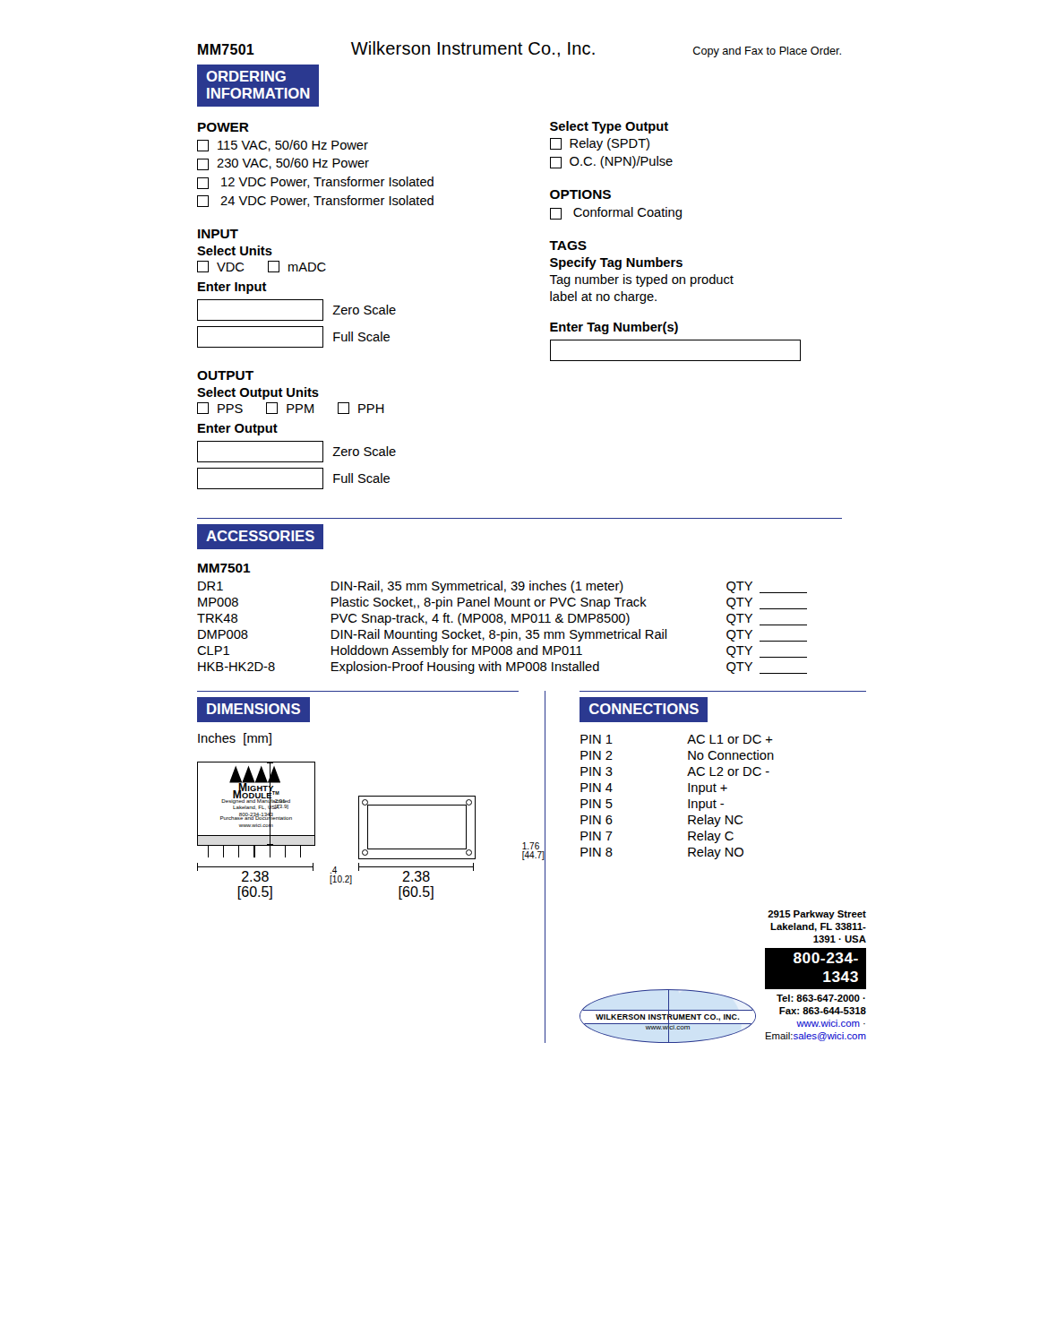MM7501
Wilkerson Instrument Co., Inc.
Copy and Fax to Place Order.
ORDERING
INFORMATION
POWER
115 VAC, 50/60 Hz Power
230 VAC, 50/60 Hz Power
12 VDC Power, Transformer Isolated
24 VDC Power, Transformer Isolated
INPUT
Select Units
VDC
mADC
Enter Input
Zero Scale
Full Scale
OUTPUT
Select Output Units
PPS
PPM
PPH
Enter Output
Zero Scale
Full Scale
Select Type Output
Relay (SPDT)
O.C. (NPN)/Pulse
OPTIONS
Conformal Coating
TAGS
Specify Tag Numbers
Tag number is typed on product
label at no charge.
Enter Tag Number(s)
ACCESSORIES
MM7501
| DR1 | DIN-Rail, 35 mm Symmetrical, 39 inches (1 meter) | QTY |
| MP008 | Plastic Socket,, 8-pin Panel Mount or PVC Snap Track | QTY |
| TRK48 | PVC Snap-track, 4 ft. (MP008, MP011 & DMP8500) | QTY |
| DMP008 | DIN-Rail Mounting Socket, 8-pin, 35 mm Symmetrical Rail | QTY |
| CLP1 | Holddown Assembly for MP008 and MP011 | QTY |
| HKB-HK2D-8 | Explosion-Proof Housing with MP008 Installed | QTY |
DIMENSIONS
Inches [mm]
MIGHTY
MODULETM
Designed and Manufactured
Lakeland, FL, USA
800-234-1343
Purchase and Documentation
www.wici.com
2.91
[73.9]
.4
[10.2]
2.38
[60.5]
1.76
[44.7]
2.38
[60.5]
CONNECTIONS
| PIN 1 | AC L1 or DC + |
| PIN 2 | No Connection |
| PIN 3 | AC L2 or DC - |
| PIN 4 | Input + |
| PIN 5 | Input - |
| PIN 6 | Relay NC |
| PIN 7 | Relay C |
| PIN 8 | Relay NO |
WILKERSON INSTRUMENT CO., INC.
www.wici.com
2915 Parkway Street
Lakeland, FL 33811-1391 · USA
800-234-1343
Tel: 863-647-2000 · Fax: 863-644-5318
www.wici.com · Email:sales@wici.com